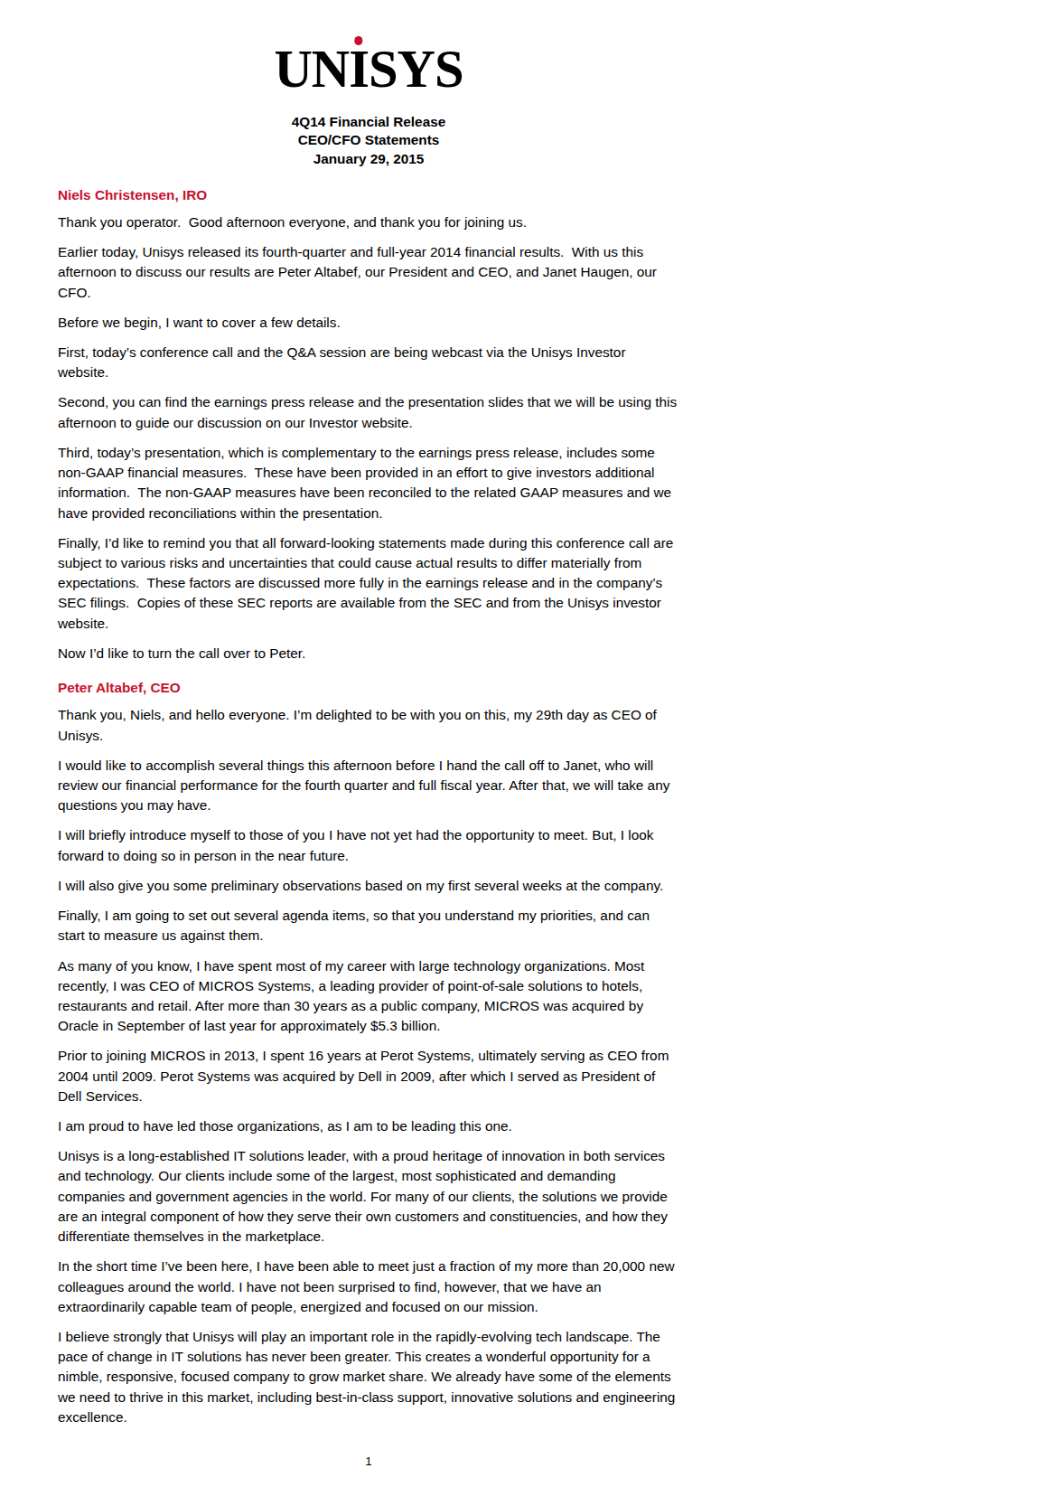UNISYS
4Q14 Financial Release
CEO/CFO Statements
January 29, 2015
Niels Christensen, IRO
Thank you operator. Good afternoon everyone, and thank you for joining us.
Earlier today, Unisys released its fourth-quarter and full-year 2014 financial results. With us this afternoon to discuss our results are Peter Altabef, our President and CEO, and Janet Haugen, our CFO.
Before we begin, I want to cover a few details.
First, today’s conference call and the Q&A session are being webcast via the Unisys Investor website.
Second, you can find the earnings press release and the presentation slides that we will be using this afternoon to guide our discussion on our Investor website.
Third, today’s presentation, which is complementary to the earnings press release, includes some non-GAAP financial measures. These have been provided in an effort to give investors additional information. The non-GAAP measures have been reconciled to the related GAAP measures and we have provided reconciliations within the presentation.
Finally, I’d like to remind you that all forward-looking statements made during this conference call are subject to various risks and uncertainties that could cause actual results to differ materially from expectations. These factors are discussed more fully in the earnings release and in the company’s SEC filings. Copies of these SEC reports are available from the SEC and from the Unisys investor website.
Now I’d like to turn the call over to Peter.
Peter Altabef, CEO
Thank you, Niels, and hello everyone. I’m delighted to be with you on this, my 29th day as CEO of Unisys.
I would like to accomplish several things this afternoon before I hand the call off to Janet, who will review our financial performance for the fourth quarter and full fiscal year. After that, we will take any questions you may have.
I will briefly introduce myself to those of you I have not yet had the opportunity to meet. But, I look forward to doing so in person in the near future.
I will also give you some preliminary observations based on my first several weeks at the company.
Finally, I am going to set out several agenda items, so that you understand my priorities, and can start to measure us against them.
As many of you know, I have spent most of my career with large technology organizations. Most recently, I was CEO of MICROS Systems, a leading provider of point-of-sale solutions to hotels, restaurants and retail. After more than 30 years as a public company, MICROS was acquired by Oracle in September of last year for approximately $5.3 billion.
Prior to joining MICROS in 2013, I spent 16 years at Perot Systems, ultimately serving as CEO from 2004 until 2009. Perot Systems was acquired by Dell in 2009, after which I served as President of Dell Services.
I am proud to have led those organizations, as I am to be leading this one.
Unisys is a long-established IT solutions leader, with a proud heritage of innovation in both services and technology. Our clients include some of the largest, most sophisticated and demanding companies and government agencies in the world. For many of our clients, the solutions we provide are an integral component of how they serve their own customers and constituencies, and how they differentiate themselves in the marketplace.
In the short time I’ve been here, I have been able to meet just a fraction of my more than 20,000 new colleagues around the world. I have not been surprised to find, however, that we have an extraordinarily capable team of people, energized and focused on our mission.
I believe strongly that Unisys will play an important role in the rapidly-evolving tech landscape. The pace of change in IT solutions has never been greater. This creates a wonderful opportunity for a nimble, responsive, focused company to grow market share. We already have some of the elements we need to thrive in this market, including best-in-class support, innovative solutions and engineering excellence.
1